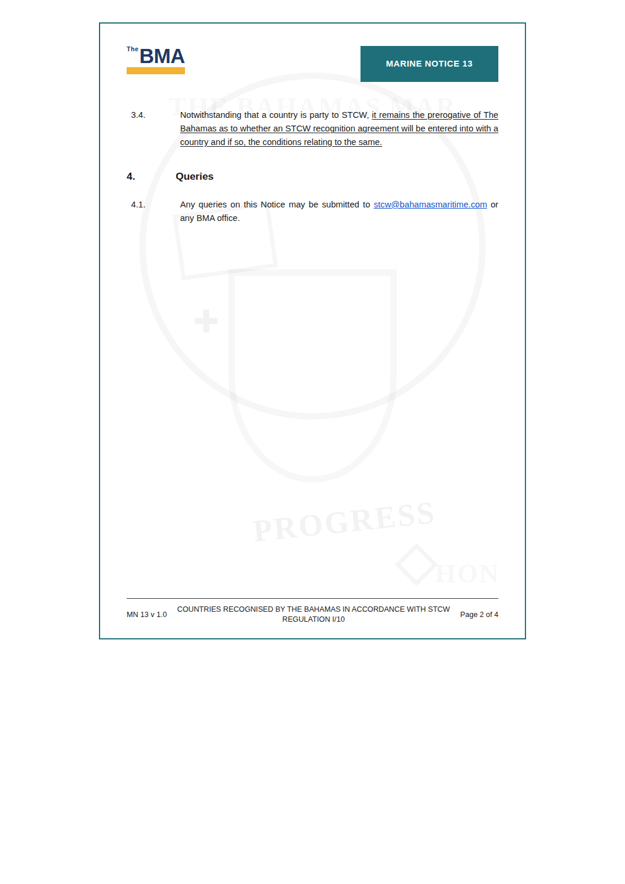THE BAHAMAS MAR
✚
PROGRESS
HON
The BMA
MARINE NOTICE 13
3.4.
Notwithstanding that a country is party to STCW, it remains the prerogative of The Bahamas as to whether an STCW recognition agreement will be entered into with a country and if so, the conditions relating to the same.
4.
Queries
4.1.
Any queries on this Notice may be submitted to stcw@bahamasmaritime.com or any BMA office.
MN 13 v 1.0
COUNTRIES RECOGNISED BY THE BAHAMAS IN ACCORDANCE WITH STCW REGULATION I/10
Page 2 of 4